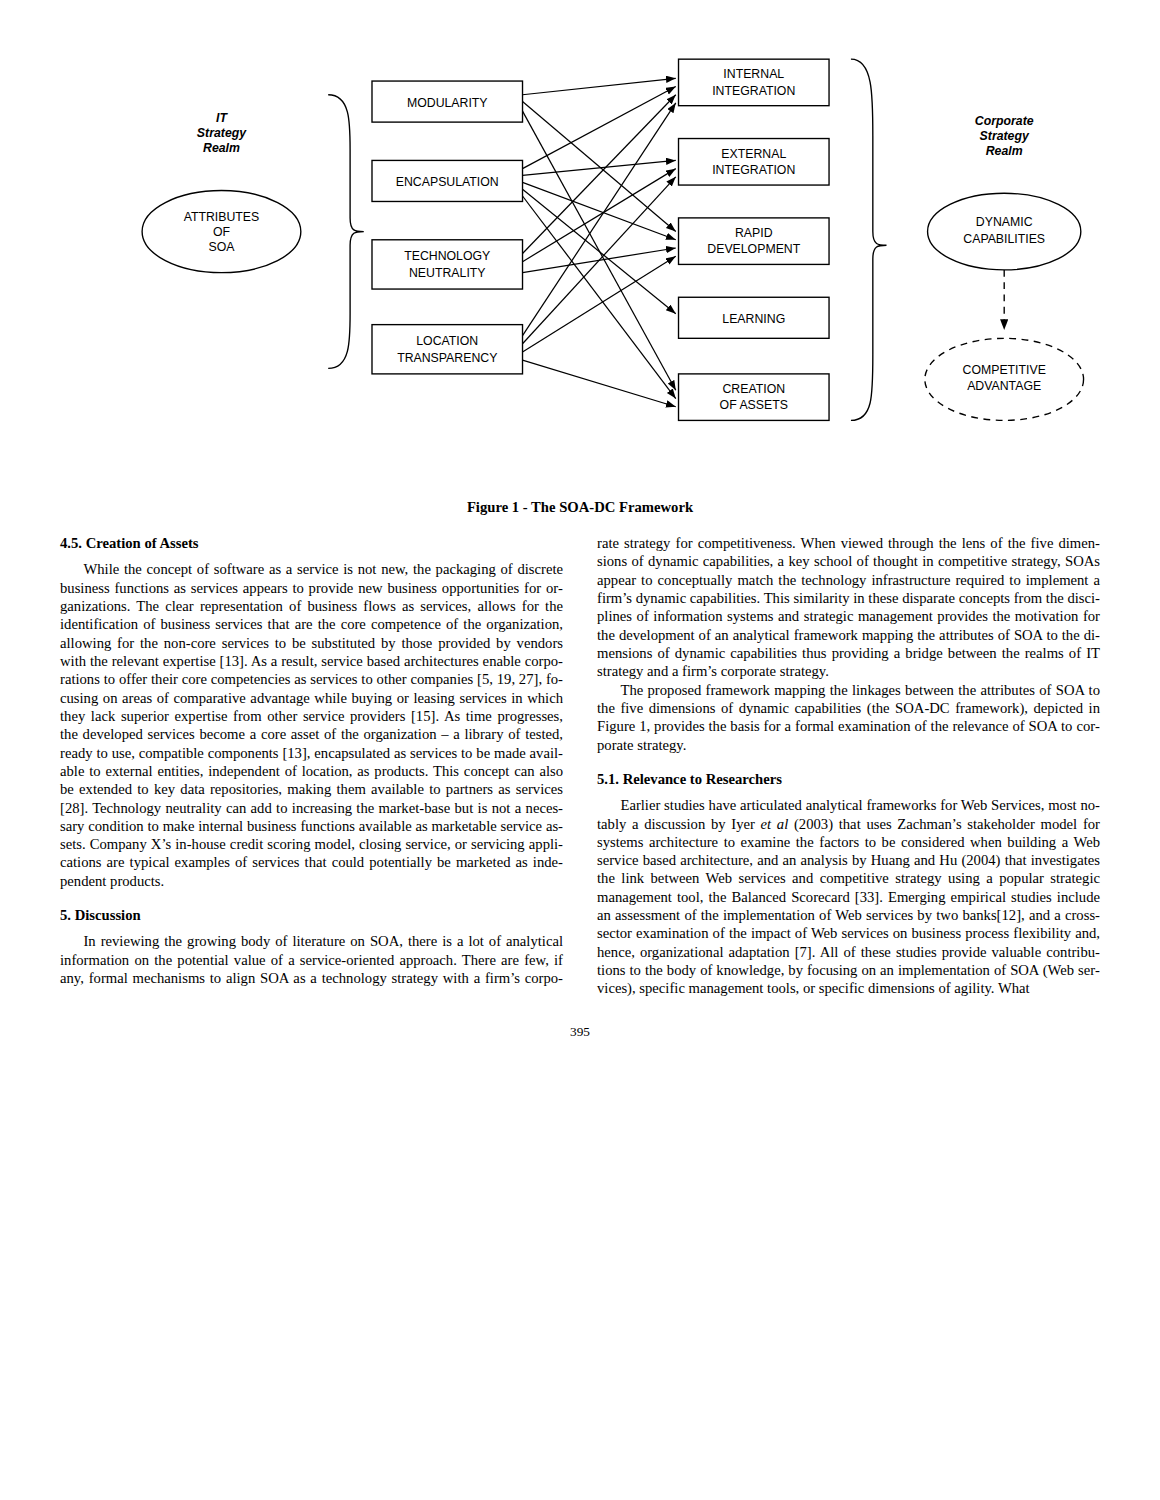IT Strategy Realm ATTRIBUTES OF SOA MODULARITY ENCAPSULATION TECHNOLOGY NEUTRALITY LOCATION TRANSPARENCY INTERNAL INTEGRATION EXTERNAL INTEGRATION RAPID DEVELOPMENT LEARNING CREATION OF ASSETS Corporate Strategy Realm DYNAMIC CAPABILITIES COMPETITIVE ADVANTAGE
Figure 1 - The SOA-DC Framework
4.5. Creation of Assets
While the concept of software as a service is not new, the packaging of discrete business functions as services appears to provide new business opportunities for organizations. The clear representation of business flows as services, allows for the identification of business services that are the core competence of the organization, allowing for the non-core services to be substituted by those provided by vendors with the relevant expertise [13]. As a result, service based architectures enable corporations to offer their core competencies as services to other companies [5, 19, 27], focusing on areas of comparative advantage while buying or leasing services in which they lack superior expertise from other service providers [15]. As time progresses, the developed services become a core asset of the organization – a library of tested, ready to use, compatible components [13], encapsulated as services to be made available to external entities, independent of location, as products. This concept can also be extended to key data repositories, making them available to partners as services [28]. Technology neutrality can add to increasing the market-base but is not a necessary condition to make internal business functions available as marketable service assets. Company X’s in-house credit scoring model, closing service, or servicing applications are typical examples of services that could potentially be marketed as independent products.
5. Discussion
In reviewing the growing body of literature on SOA, there is a lot of analytical information on the potential value of a service-oriented approach. There are few, if any, formal mechanisms to align SOA as a technology strategy with a firm’s corporate strategy for competitiveness. When viewed through the lens of the five dimensions of dynamic capabilities, a key school of thought in competitive strategy, SOAs appear to conceptually match the technology infrastructure required to implement a firm’s dynamic capabilities. This similarity in these disparate concepts from the disciplines of information systems and strategic management provides the motivation for the development of an analytical framework mapping the attributes of SOA to the dimensions of dynamic capabilities thus providing a bridge between the realms of IT strategy and a firm’s corporate strategy.
The proposed framework mapping the linkages between the attributes of SOA to the five dimensions of dynamic capabilities (the SOA-DC framework), depicted in Figure 1, provides the basis for a formal examination of the relevance of SOA to corporate strategy.
5.1. Relevance to Researchers
Earlier studies have articulated analytical frameworks for Web Services, most notably a discussion by Iyer et al (2003) that uses Zachman’s stakeholder model for systems architecture to examine the factors to be considered when building a Web service based architecture, and an analysis by Huang and Hu (2004) that investigates the link between Web services and competitive strategy using a popular strategic management tool, the Balanced Scorecard [33]. Emerging empirical studies include an assessment of the implementation of Web services by two banks[12], and a cross-sector examination of the impact of Web services on business process flexibility and, hence, organizational adaptation [7]. All of these studies provide valuable contributions to the body of knowledge, by focusing on an implementation of SOA (Web services), specific management tools, or specific dimensions of agility. What
395